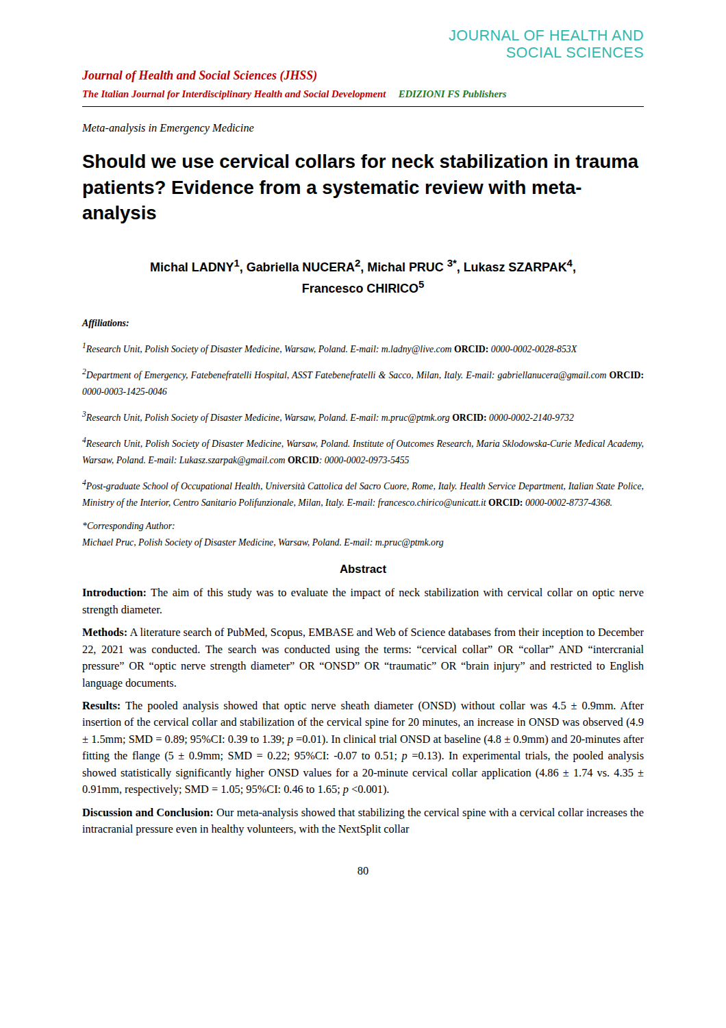JOURNAL OF HEALTH AND
SOCIAL SCIENCES
Journal of Health and Social Sciences (JHSS)
The Italian Journal for Interdisciplinary Health and Social Development EDIZIONI FS Publishers
Meta-analysis in Emergency Medicine
Should we use cervical collars for neck stabilization in trauma patients? Evidence from a systematic review with meta-analysis
Michal LADNY1, Gabriella NUCERA2, Michal PRUC 3*, Lukasz SZARPAK4,
Francesco CHIRICO5
Affiliations:
1Research Unit, Polish Society of Disaster Medicine, Warsaw, Poland. E-mail: m.ladny@live.com ORCID: 0000-0002-0028-853X
2Department of Emergency, Fatebenefratelli Hospital, ASST Fatebenefratelli & Sacco, Milan, Italy. E-mail: gabriellanucera@gmail.com ORCID: 0000-0003-1425-0046
3Research Unit, Polish Society of Disaster Medicine, Warsaw, Poland. E-mail: m.pruc@ptmk.org ORCID: 0000-0002-2140-9732
4Research Unit, Polish Society of Disaster Medicine, Warsaw, Poland. Institute of Outcomes Research, Maria Sklodowska-Curie Medical Academy, Warsaw, Poland. E-mail: Lukasz.szarpak@gmail.com ORCID: 0000-0002-0973-5455
4Post-graduate School of Occupational Health, Università Cattolica del Sacro Cuore, Rome, Italy. Health Service Department, Italian State Police, Ministry of the Interior, Centro Sanitario Polifunzionale, Milan, Italy. E-mail: francesco.chirico@unicatt.it ORCID: 0000-0002-8737-4368.
*Corresponding Author:
Michael Pruc, Polish Society of Disaster Medicine, Warsaw, Poland. E-mail: m.pruc@ptmk.org
Abstract
Introduction: The aim of this study was to evaluate the impact of neck stabilization with cervical collar on optic nerve strength diameter.
Methods: A literature search of PubMed, Scopus, EMBASE and Web of Science databases from their inception to December 22, 2021 was conducted. The search was conducted using the terms: “cervical collar” OR “collar” AND “intercranial pressure” OR “optic nerve strength diameter” OR “ONSD” OR “traumatic” OR “brain injury” and restricted to English language documents.
Results: The pooled analysis showed that optic nerve sheath diameter (ONSD) without collar was 4.5 ± 0.9mm. After insertion of the cervical collar and stabilization of the cervical spine for 20 minutes, an increase in ONSD was observed (4.9 ± 1.5mm; SMD = 0.89; 95%CI: 0.39 to 1.39; p =0.01). In clinical trial ONSD at baseline (4.8 ± 0.9mm) and 20-minutes after fitting the flange (5 ± 0.9mm; SMD = 0.22; 95%CI: -0.07 to 0.51; p =0.13). In experimental trials, the pooled analysis showed statistically significantly higher ONSD values for a 20-minute cervical collar application (4.86 ± 1.74 vs. 4.35 ± 0.91mm, respectively; SMD = 1.05; 95%CI: 0.46 to 1.65; p <0.001).
Discussion and Conclusion: Our meta-analysis showed that stabilizing the cervical spine with a cervical collar increases the intracranial pressure even in healthy volunteers, with the NextSplit collar
80